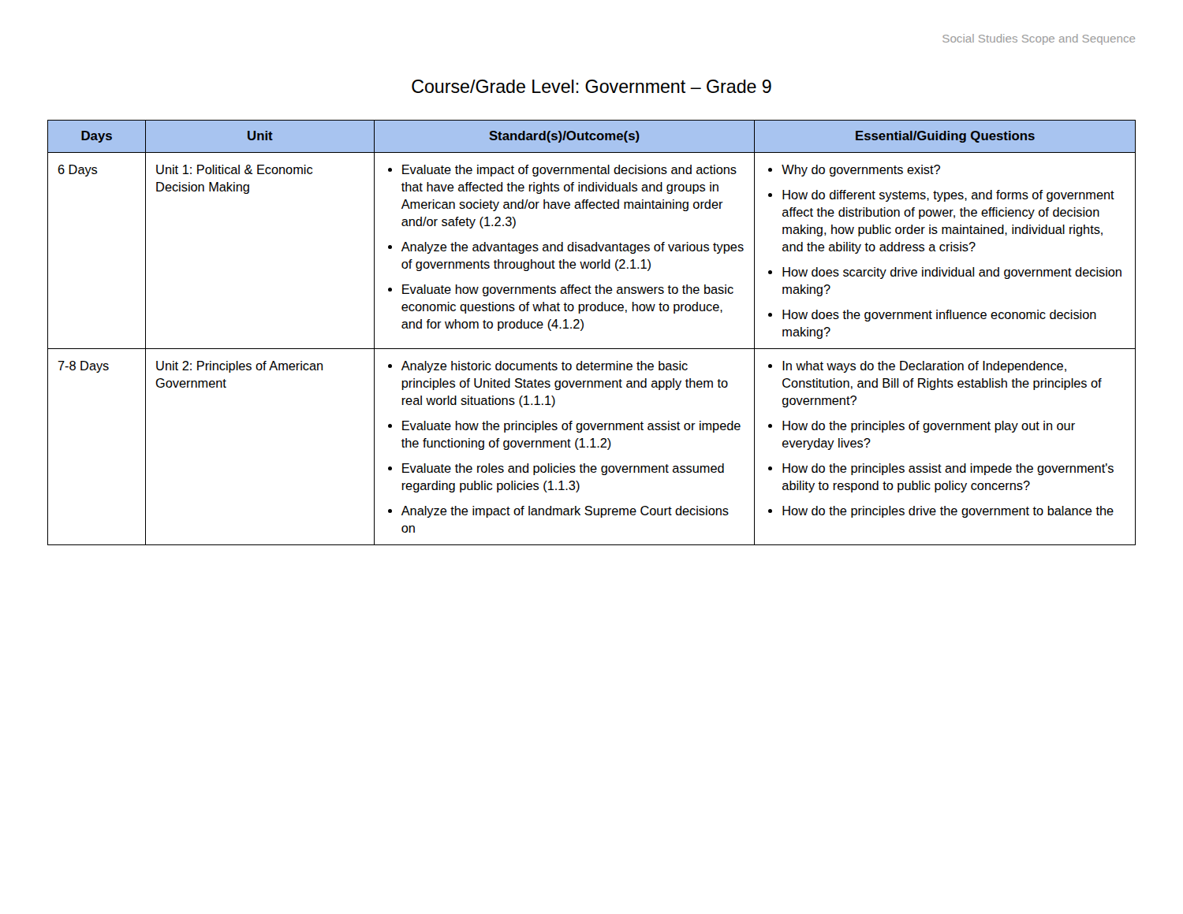Social Studies Scope and Sequence
Course/Grade Level: Government – Grade 9
| Days | Unit | Standard(s)/Outcome(s) | Essential/Guiding Questions |
| --- | --- | --- | --- |
| 6 Days | Unit 1: Political & Economic Decision Making | Evaluate the impact of governmental decisions and actions that have affected the rights of individuals and groups in American society and/or have affected maintaining order and/or safety (1.2.3) Analyze the advantages and disadvantages of various types of governments throughout the world (2.1.1) Evaluate how governments affect the answers to the basic economic questions of what to produce, how to produce, and for whom to produce (4.1.2) | Why do governments exist? How do different systems, types, and forms of government affect the distribution of power, the efficiency of decision making, how public order is maintained, individual rights, and the ability to address a crisis? How does scarcity drive individual and government decision making? How does the government influence economic decision making? |
| 7-8 Days | Unit 2: Principles of American Government | Analyze historic documents to determine the basic principles of United States government and apply them to real world situations (1.1.1) Evaluate how the principles of government assist or impede the functioning of government (1.1.2) Evaluate the roles and policies the government assumed regarding public policies (1.1.3) Analyze the impact of landmark Supreme Court decisions on | In what ways do the Declaration of Independence, Constitution, and Bill of Rights establish the principles of government? How do the principles of government play out in our everyday lives? How do the principles assist and impede the government's ability to respond to public policy concerns? How do the principles drive the government to balance the |